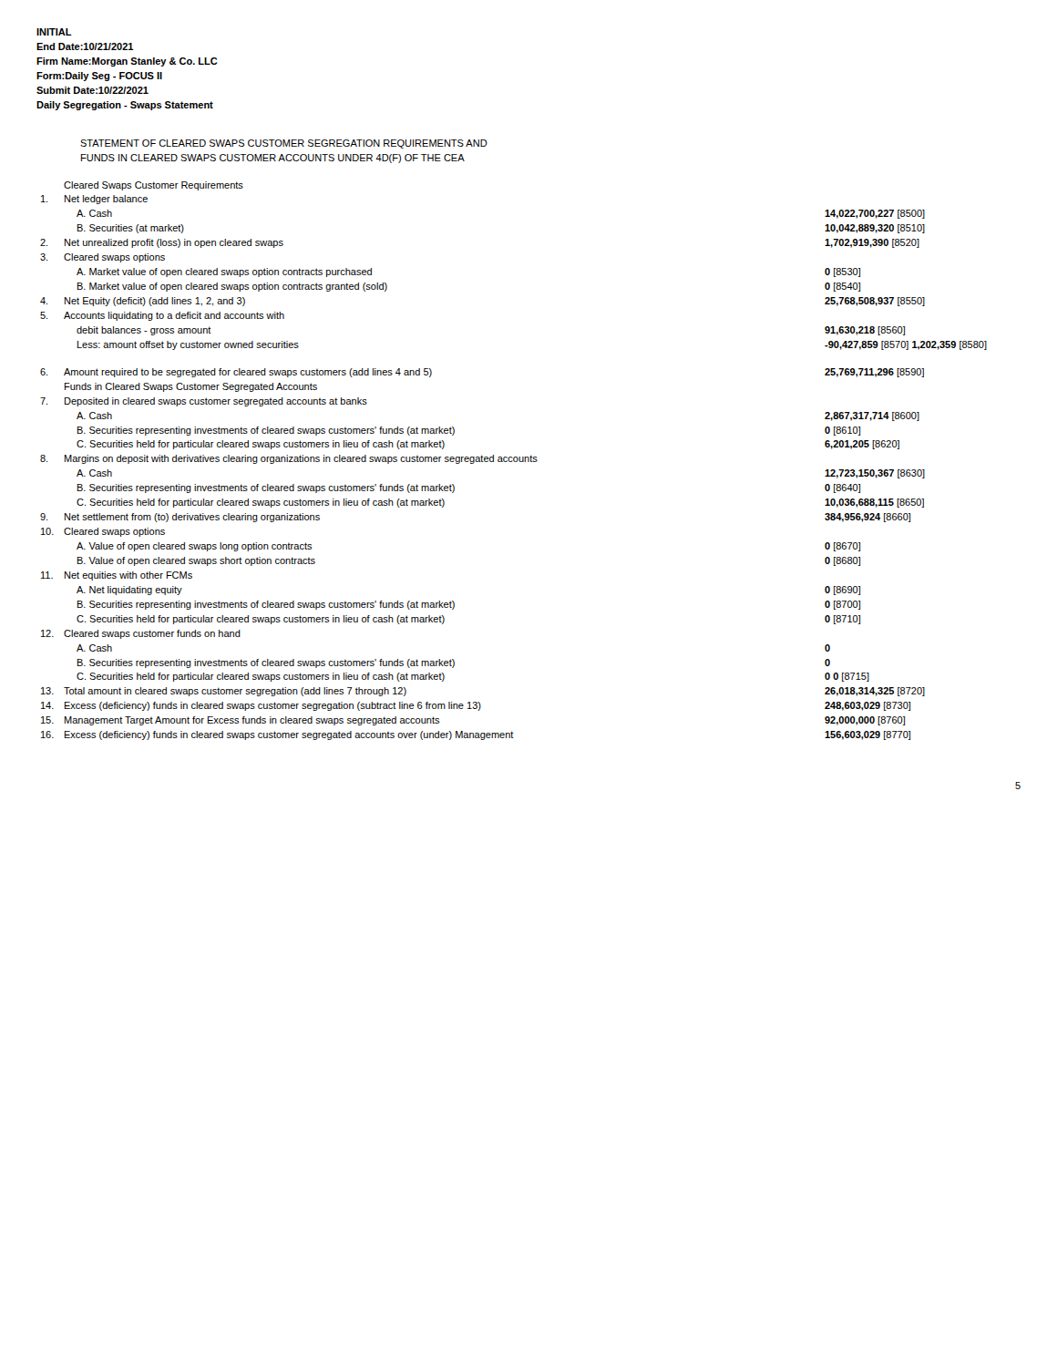INITIAL
End Date:10/21/2021
Firm Name:Morgan Stanley & Co. LLC
Form:Daily Seg - FOCUS II
Submit Date:10/22/2021
Daily Segregation - Swaps Statement
STATEMENT OF CLEARED SWAPS CUSTOMER SEGREGATION REQUIREMENTS AND
FUNDS IN CLEARED SWAPS CUSTOMER ACCOUNTS UNDER 4D(F) OF THE CEA
| | Cleared Swaps Customer Requirements | |
| 1. | Net ledger balance | |
| | A. Cash | 14,022,700,227 [8500] |
| | B. Securities (at market) | 10,042,889,320 [8510] |
| 2. | Net unrealized profit (loss) in open cleared swaps | 1,702,919,390 [8520] |
| 3. | Cleared swaps options | |
| | A. Market value of open cleared swaps option contracts purchased | 0 [8530] |
| | B. Market value of open cleared swaps option contracts granted (sold) | 0 [8540] |
| 4. | Net Equity (deficit) (add lines 1, 2, and 3) | 25,768,508,937 [8550] |
| 5. | Accounts liquidating to a deficit and accounts with | |
| | debit balances - gross amount | 91,630,218 [8560] |
| | Less: amount offset by customer owned securities | -90,427,859 [8570] 1,202,359 [8580] |
| 6. | Amount required to be segregated for cleared swaps customers (add lines 4 and 5) | 25,769,711,296 [8590] |
| | Funds in Cleared Swaps Customer Segregated Accounts | |
| 7. | Deposited in cleared swaps customer segregated accounts at banks | |
| | A. Cash | 2,867,317,714 [8600] |
| | B. Securities representing investments of cleared swaps customers' funds (at market) | 0 [8610] |
| | C. Securities held for particular cleared swaps customers in lieu of cash (at market) | 6,201,205 [8620] |
| 8. | Margins on deposit with derivatives clearing organizations in cleared swaps customer segregated accounts | |
| | A. Cash | 12,723,150,367 [8630] |
| | B. Securities representing investments of cleared swaps customers' funds (at market) | 0 [8640] |
| | C. Securities held for particular cleared swaps customers in lieu of cash (at market) | 10,036,688,115 [8650] |
| 9. | Net settlement from (to) derivatives clearing organizations | 384,956,924 [8660] |
| 10. | Cleared swaps options | |
| | A. Value of open cleared swaps long option contracts | 0 [8670] |
| | B. Value of open cleared swaps short option contracts | 0 [8680] |
| 11. | Net equities with other FCMs | |
| | A. Net liquidating equity | 0 [8690] |
| | B. Securities representing investments of cleared swaps customers' funds (at market) | 0 [8700] |
| | C. Securities held for particular cleared swaps customers in lieu of cash (at market) | 0 [8710] |
| 12. | Cleared swaps customer funds on hand | |
| | A. Cash | 0 |
| | B. Securities representing investments of cleared swaps customers' funds (at market) | 0 |
| | C. Securities held for particular cleared swaps customers in lieu of cash (at market) | 0 0 [8715] |
| 13. | Total amount in cleared swaps customer segregation (add lines 7 through 12) | 26,018,314,325 [8720] |
| 14. | Excess (deficiency) funds in cleared swaps customer segregation (subtract line 6 from line 13) | 248,603,029 [8730] |
| 15. | Management Target Amount for Excess funds in cleared swaps segregated accounts | 92,000,000 [8760] |
| 16. | Excess (deficiency) funds in cleared swaps customer segregated accounts over (under) Management | 156,603,029 [8770] |
5